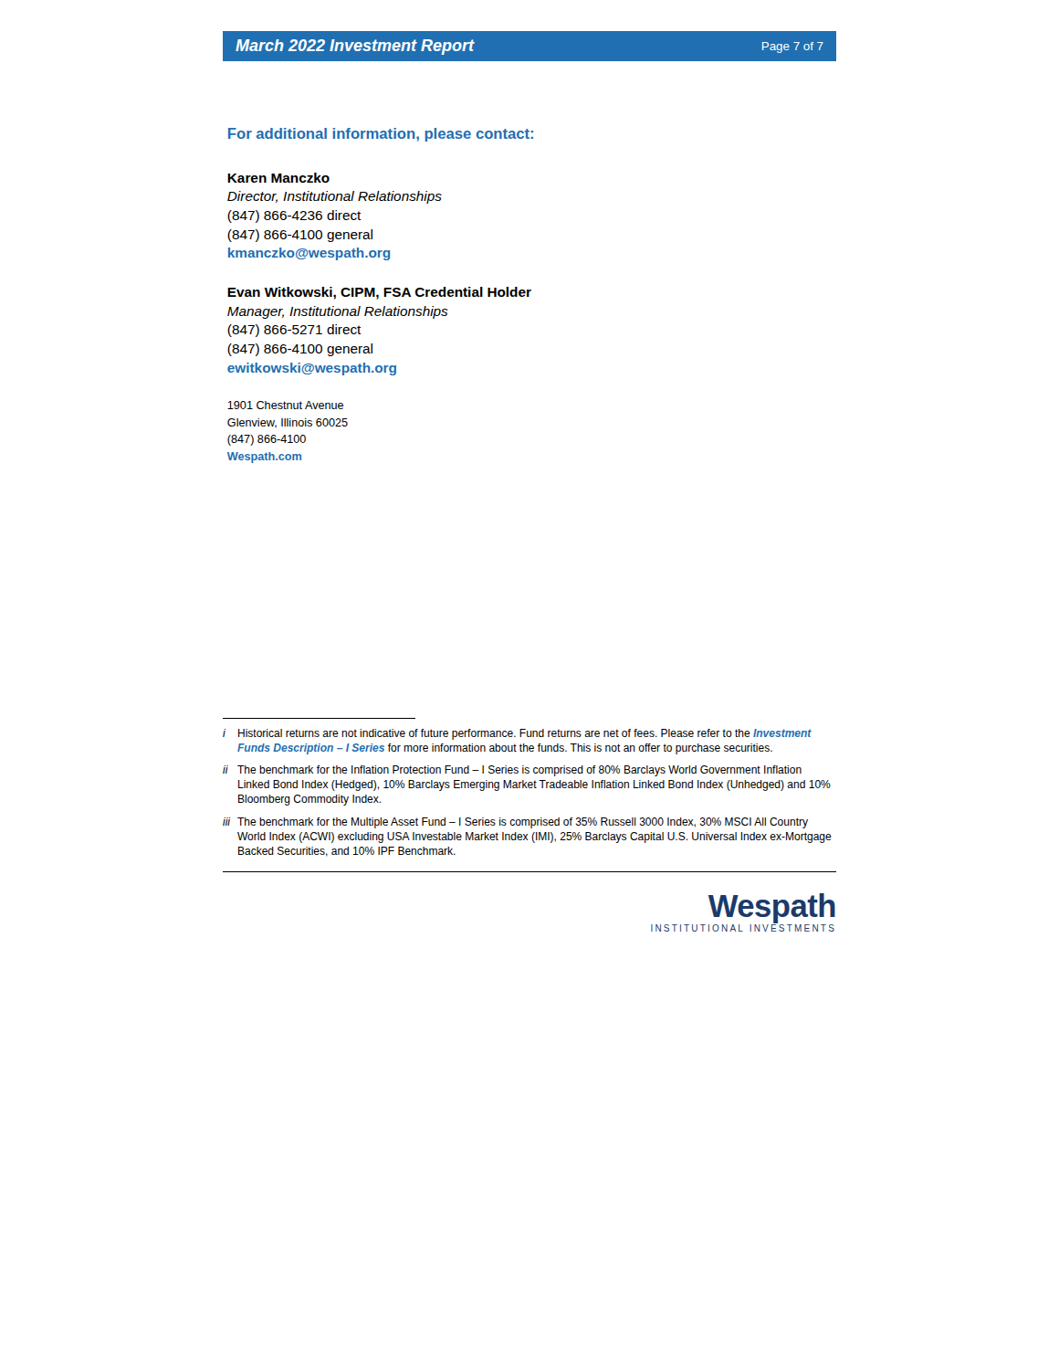March 2022 Investment Report Page 7 of 7
For additional information, please contact:
Karen Manczko
Director, Institutional Relationships
(847) 866-4236 direct
(847) 866-4100 general
kmanczko@wespath.org
Evan Witkowski, CIPM, FSA Credential Holder
Manager, Institutional Relationships
(847) 866-5271 direct
(847) 866-4100 general
ewitkowski@wespath.org
1901 Chestnut Avenue
Glenview, Illinois 60025
(847) 866-4100
Wespath.com
i
Historical returns are not indicative of future performance. Fund returns are net of fees. Please refer to the Investment Funds Description – I Series for more information about the funds. This is not an offer to purchase securities.
ii
The benchmark for the Inflation Protection Fund – I Series is comprised of 80% Barclays World Government Inflation Linked Bond Index (Hedged), 10% Barclays Emerging Market Tradeable Inflation Linked Bond Index (Unhedged) and 10% Bloomberg Commodity Index.
iii
The benchmark for the Multiple Asset Fund – I Series is comprised of 35% Russell 3000 Index, 30% MSCI All Country World Index (ACWI) excluding USA Investable Market Index (IMI), 25% Barclays Capital U.S. Universal Index ex-Mortgage Backed Securities, and 10% IPF Benchmark.
Wespath
INSTITUTIONAL INVESTMENTS